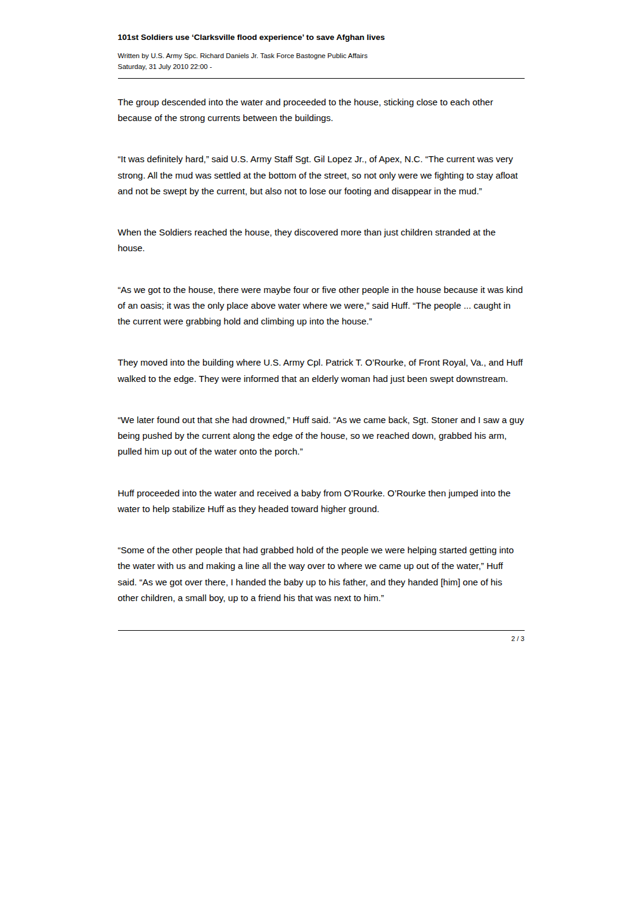101st Soldiers use ‘Clarksville flood experience’ to save Afghan lives
Written by U.S. Army Spc. Richard Daniels Jr. Task Force Bastogne Public Affairs
Saturday, 31 July 2010 22:00 -
The group descended into the water and proceeded to the house, sticking close to each other because of the strong currents between the buildings.
“It was definitely hard,” said U.S. Army Staff Sgt. Gil Lopez Jr., of Apex, N.C. “The current was very strong. All the mud was settled at the bottom of the street, so not only were we fighting to stay afloat and not be swept by the current, but also not to lose our footing and disappear in the mud.”
When the Soldiers reached the house, they discovered more than just children stranded at the house.
“As we got to the house, there were maybe four or five other people in the house because it was kind of an oasis; it was the only place above water where we were,” said Huff. “The people ... caught in the current were grabbing hold and climbing up into the house.”
They moved into the building where U.S. Army Cpl. Patrick T. O’Rourke, of Front Royal, Va., and Huff walked to the edge. They were informed that an elderly woman had just been swept downstream.
“We later found out that she had drowned,” Huff said. “As we came back, Sgt. Stoner and I saw a guy being pushed by the current along the edge of the house, so we reached down, grabbed his arm, pulled him up out of the water onto the porch.”
Huff proceeded into the water and received a baby from O’Rourke. O’Rourke then jumped into the water to help stabilize Huff as they headed toward higher ground.
“Some of the other people that had grabbed hold of the people we were helping started getting into the water with us and making a line all the way over to where we came up out of the water,” Huff said. “As we got over there, I handed the baby up to his father, and they handed [him] one of his other children, a small boy, up to a friend his that was next to him.”
2 / 3